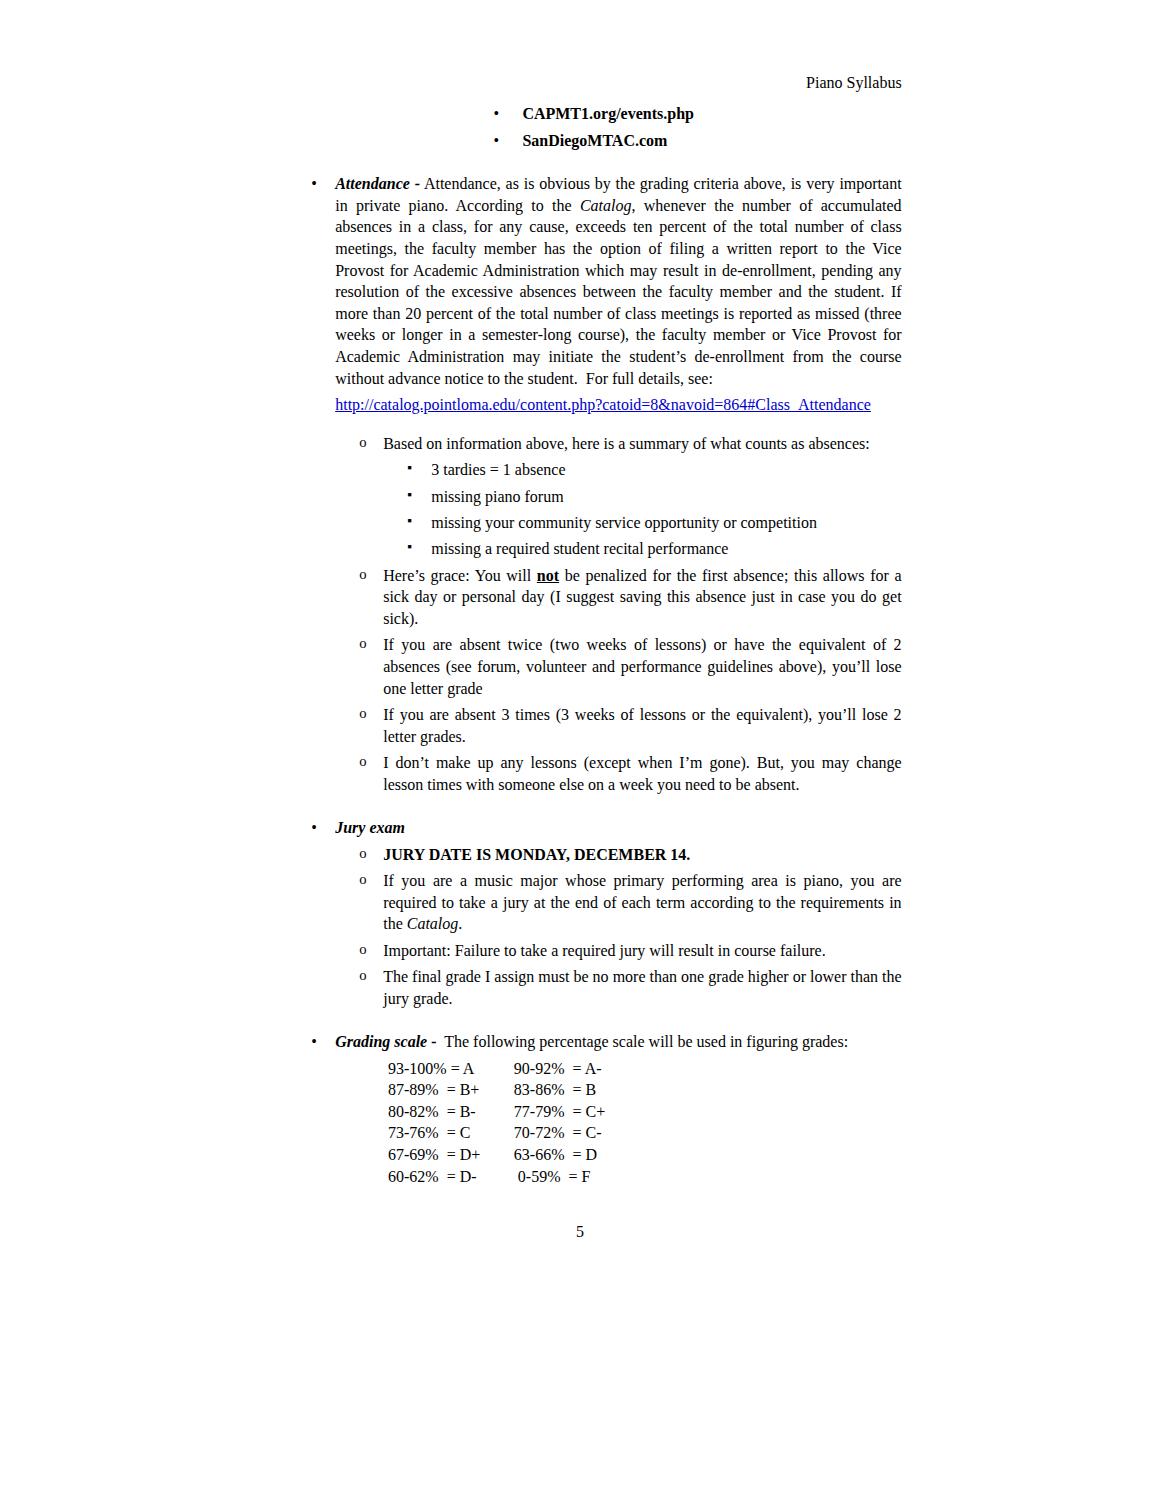Piano Syllabus
CAPMT1.org/events.php
SanDiegoMTAC.com
Attendance - Attendance, as is obvious by the grading criteria above, is very important in private piano. According to the Catalog, whenever the number of accumulated absences in a class, for any cause, exceeds ten percent of the total number of class meetings, the faculty member has the option of filing a written report to the Vice Provost for Academic Administration which may result in de-enrollment, pending any resolution of the excessive absences between the faculty member and the student. If more than 20 percent of the total number of class meetings is reported as missed (three weeks or longer in a semester-long course), the faculty member or Vice Provost for Academic Administration may initiate the student’s de-enrollment from the course without advance notice to the student. For full details, see:
http://catalog.pointloma.edu/content.php?catoid=8&navoid=864#Class_Attendance
Based on information above, here is a summary of what counts as absences:
3 tardies = 1 absence
missing piano forum
missing your community service opportunity or competition
missing a required student recital performance
Here’s grace: You will not be penalized for the first absence; this allows for a sick day or personal day (I suggest saving this absence just in case you do get sick).
If you are absent twice (two weeks of lessons) or have the equivalent of 2 absences (see forum, volunteer and performance guidelines above), you’ll lose one letter grade
If you are absent 3 times (3 weeks of lessons or the equivalent), you’ll lose 2 letter grades.
I don’t make up any lessons (except when I’m gone). But, you may change lesson times with someone else on a week you need to be absent.
Jury exam
JURY DATE IS MONDAY, DECEMBER 14.
If you are a music major whose primary performing area is piano, you are required to take a jury at the end of each term according to the requirements in the Catalog.
Important: Failure to take a required jury will result in course failure.
The final grade I assign must be no more than one grade higher or lower than the jury grade.
Grading scale - The following percentage scale will be used in figuring grades:
| 93-100% = A | 90-92% = A- |
| 87-89% = B+ | 83-86% = B |
| 80-82% = B- | 77-79% = C+ |
| 73-76% = C | 70-72% = C- |
| 67-69% = D+ | 63-66% = D |
| 60-62% = D- | 0-59% = F |
5